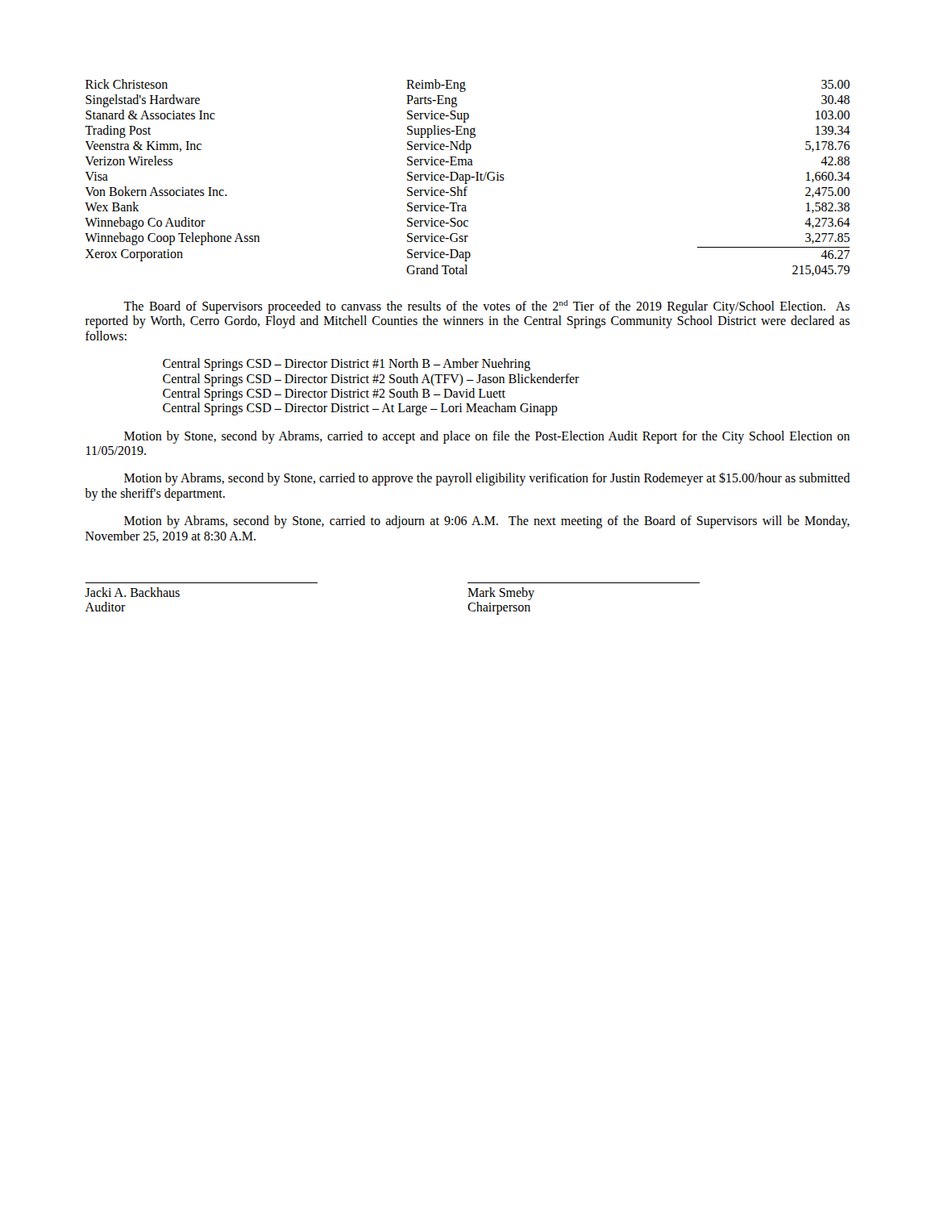| Rick Christeson | Reimb-Eng | 35.00 |
| Singelstad's Hardware | Parts-Eng | 30.48 |
| Stanard & Associates Inc | Service-Sup | 103.00 |
| Trading Post | Supplies-Eng | 139.34 |
| Veenstra & Kimm, Inc | Service-Ndp | 5,178.76 |
| Verizon Wireless | Service-Ema | 42.88 |
| Visa | Service-Dap-It/Gis | 1,660.34 |
| Von Bokern Associates Inc. | Service-Shf | 2,475.00 |
| Wex Bank | Service-Tra | 1,582.38 |
| Winnebago Co Auditor | Service-Soc | 4,273.64 |
| Winnebago Coop Telephone Assn | Service-Gsr | 3,277.85 |
| Xerox Corporation | Service-Dap | 46.27 |
| | Grand Total | 215,045.79 |
The Board of Supervisors proceeded to canvass the results of the votes of the 2nd Tier of the 2019 Regular City/School Election. As reported by Worth, Cerro Gordo, Floyd and Mitchell Counties the winners in the Central Springs Community School District were declared as follows:
Central Springs CSD – Director District #1 North B – Amber Nuehring
Central Springs CSD – Director District #2 South A(TFV) – Jason Blickenderfer
Central Springs CSD – Director District #2 South B – David Luett
Central Springs CSD – Director District – At Large – Lori Meacham Ginapp
Motion by Stone, second by Abrams, carried to accept and place on file the Post-Election Audit Report for the City School Election on 11/05/2019.
Motion by Abrams, second by Stone, carried to approve the payroll eligibility verification for Justin Rodemeyer at $15.00/hour as submitted by the sheriff's department.
Motion by Abrams, second by Stone, carried to adjourn at 9:06 A.M. The next meeting of the Board of Supervisors will be Monday, November 25, 2019 at 8:30 A.M.
| Jacki A. Backhaus Auditor | Mark Smeby Chairperson |